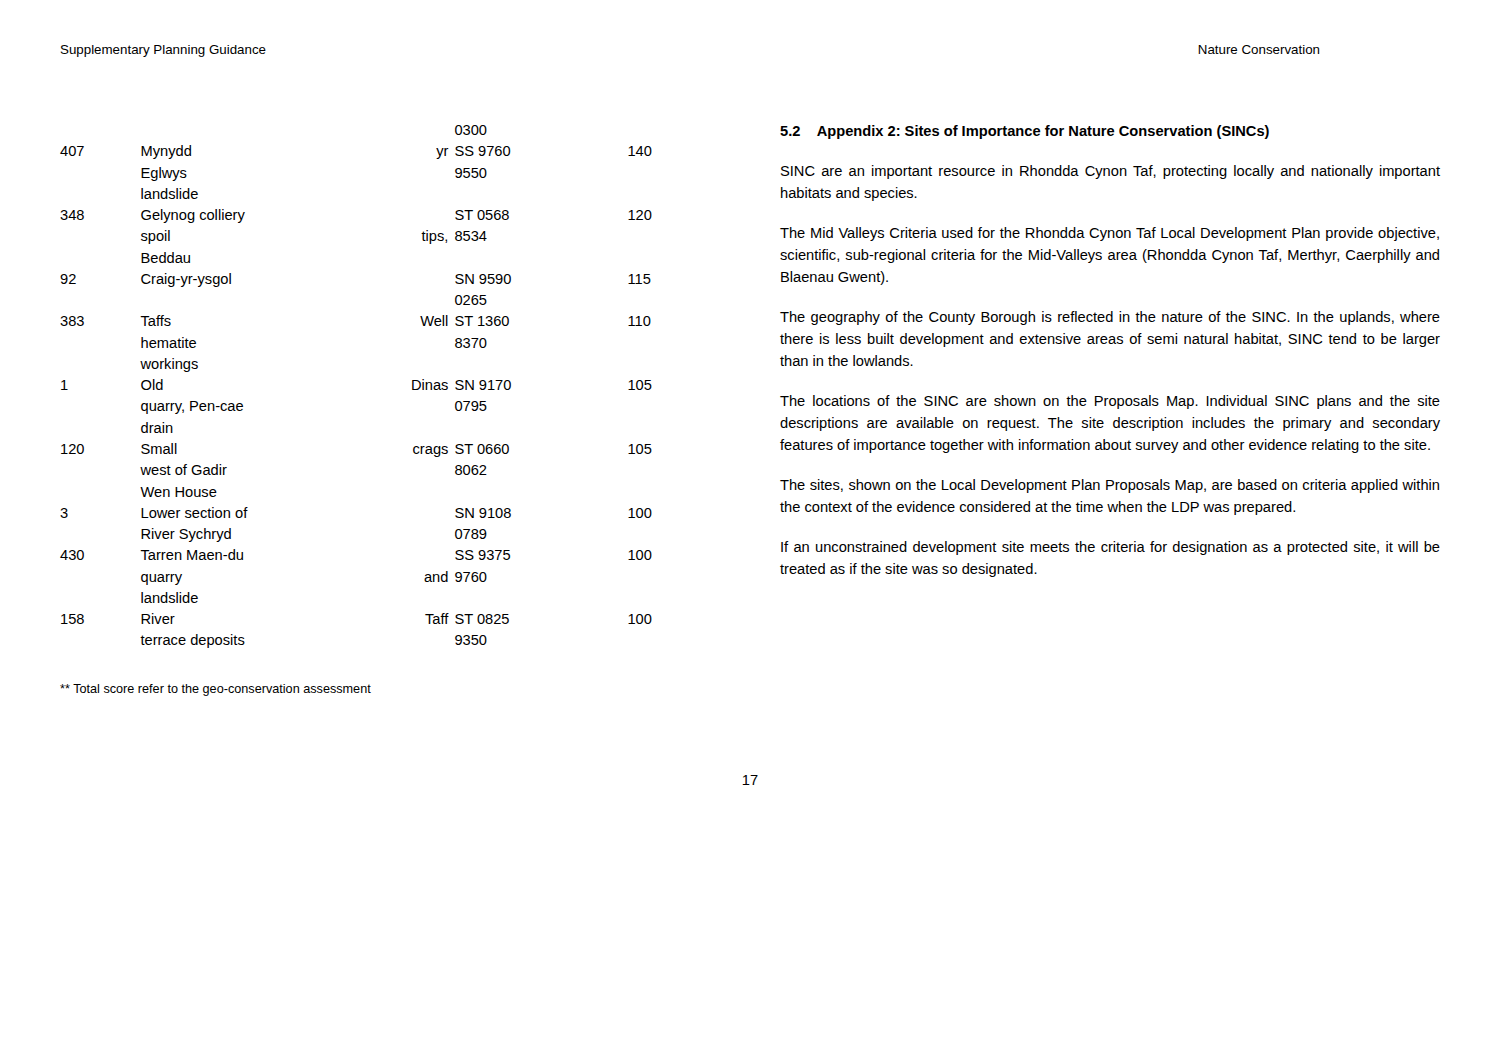Supplementary Planning Guidance
Nature Conservation
| | | 0300 | |
| 407 | Mynydd yr Eglwys landslide | SS 9760 9550 | 140 |
| 348 | Gelynog colliery spoil tips, Beddau | ST 0568 8534 | 120 |
| 92 | Craig-yr-ysgol | SN 9590 0265 | 115 |
| 383 | Taffs Well hematite workings | ST 1360 8370 | 110 |
| 1 | Old Dinas quarry, Pen-cae drain | SN 9170 0795 | 105 |
| 120 | Small crags west of Gadir Wen House | ST 0660 8062 | 105 |
| 3 | Lower section of River Sychryd | SN 9108 0789 | 100 |
| 430 | Tarren Maen-du quarry and landslide | SS 9375 9760 | 100 |
| 158 | River Taff terrace deposits | ST 0825 9350 | 100 |
** Total score refer to the geo-conservation assessment
5.2 Appendix 2: Sites of Importance for Nature Conservation (SINCs)
SINC are an important resource in Rhondda Cynon Taf, protecting locally and nationally important habitats and species.
The Mid Valleys Criteria used for the Rhondda Cynon Taf Local Development Plan provide objective, scientific, sub-regional criteria for the Mid-Valleys area (Rhondda Cynon Taf, Merthyr, Caerphilly and Blaenau Gwent).
The geography of the County Borough is reflected in the nature of the SINC. In the uplands, where there is less built development and extensive areas of semi natural habitat, SINC tend to be larger than in the lowlands.
The locations of the SINC are shown on the Proposals Map. Individual SINC plans and the site descriptions are available on request. The site description includes the primary and secondary features of importance together with information about survey and other evidence relating to the site.
The sites, shown on the Local Development Plan Proposals Map, are based on criteria applied within the context of the evidence considered at the time when the LDP was prepared.
If an unconstrained development site meets the criteria for designation as a protected site, it will be treated as if the site was so designated.
17